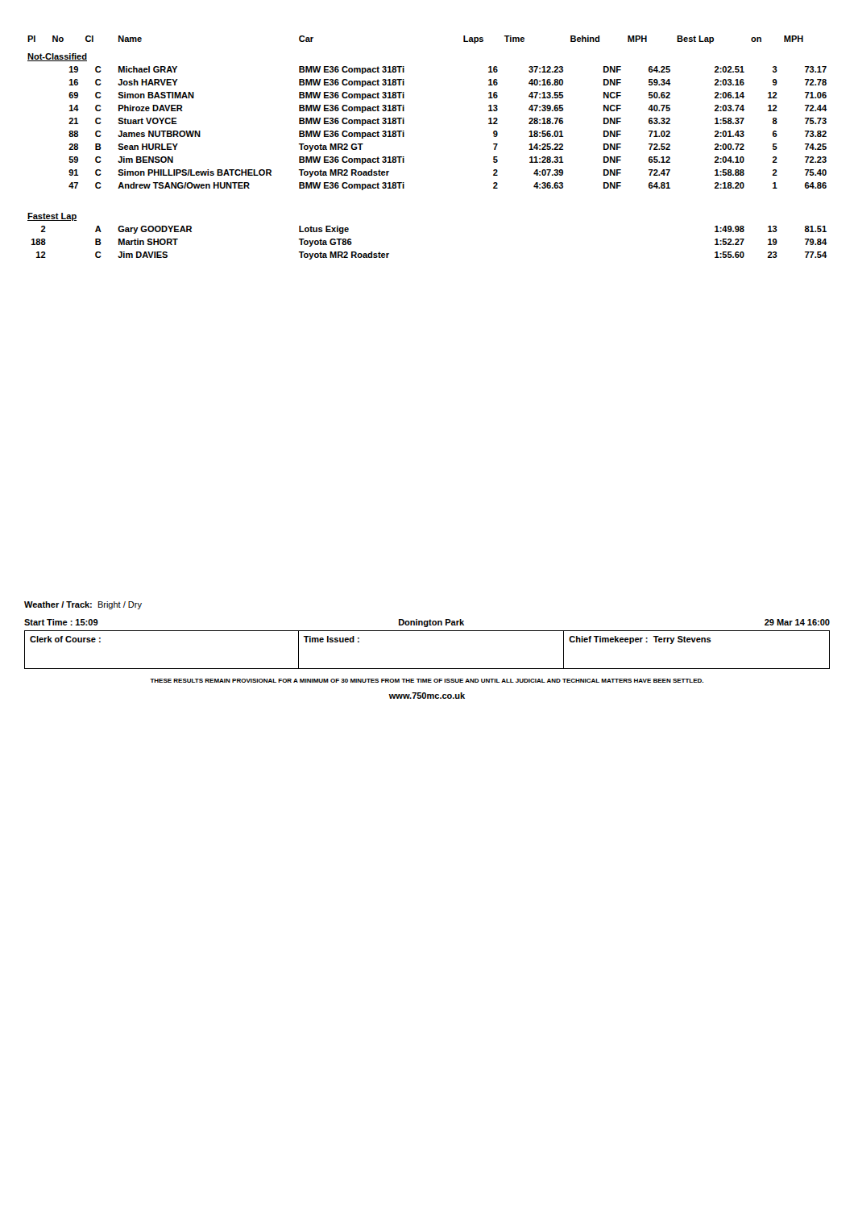| Pl | No | Cl | Name | Car | Laps | Time | Behind | MPH | Best Lap | on | MPH |
| --- | --- | --- | --- | --- | --- | --- | --- | --- | --- | --- | --- |
| Not-Classified |
| | 19 | C | Michael GRAY | BMW E36 Compact 318Ti | 16 | 37:12.23 | DNF | 64.25 | 2:02.51 | 3 | 73.17 |
| | 16 | C | Josh HARVEY | BMW E36 Compact 318Ti | 16 | 40:16.80 | DNF | 59.34 | 2:03.16 | 9 | 72.78 |
| | 69 | C | Simon BASTIMAN | BMW E36 Compact 318Ti | 16 | 47:13.55 | NCF | 50.62 | 2:06.14 | 12 | 71.06 |
| | 14 | C | Phiroze DAVER | BMW E36 Compact 318Ti | 13 | 47:39.65 | NCF | 40.75 | 2:03.74 | 12 | 72.44 |
| | 21 | C | Stuart VOYCE | BMW E36 Compact 318Ti | 12 | 28:18.76 | DNF | 63.32 | 1:58.37 | 8 | 75.73 |
| | 88 | C | James NUTBROWN | BMW E36 Compact 318Ti | 9 | 18:56.01 | DNF | 71.02 | 2:01.43 | 6 | 73.82 |
| | 28 | B | Sean HURLEY | Toyota MR2 GT | 7 | 14:25.22 | DNF | 72.52 | 2:00.72 | 5 | 74.25 |
| | 59 | C | Jim BENSON | BMW E36 Compact 318Ti | 5 | 11:28.31 | DNF | 65.12 | 2:04.10 | 2 | 72.23 |
| | 91 | C | Simon PHILLIPS/Lewis BATCHELOR | Toyota MR2 Roadster | 2 | 4:07.39 | DNF | 72.47 | 1:58.88 | 2 | 75.40 |
| | 47 | C | Andrew TSANG/Owen HUNTER | BMW E36 Compact 318Ti | 2 | 4:36.63 | DNF | 64.81 | 2:18.20 | 1 | 64.86 |
| Fastest Lap |
| 2 | | A | Gary GOODYEAR | Lotus Exige | | | | | 1:49.98 | 13 | 81.51 |
| 188 | | B | Martin SHORT | Toyota GT86 | | | | | 1:52.27 | 19 | 79.84 |
| 12 | | C | Jim DAVIES | Toyota MR2 Roadster | | | | | 1:55.60 | 23 | 77.54 |
Weather / Track: Bright / Dry
Start Time : 15:09
Donington Park
29 Mar 14 16:00
| Clerk of Course : | Time Issued : | Chief Timekeeper : Terry Stevens |
THESE RESULTS REMAIN PROVISIONAL FOR A MINIMUM OF 30 MINUTES FROM THE TIME OF ISSUE AND UNTIL ALL JUDICIAL AND TECHNICAL MATTERS HAVE BEEN SETTLED.
www.750mc.co.uk